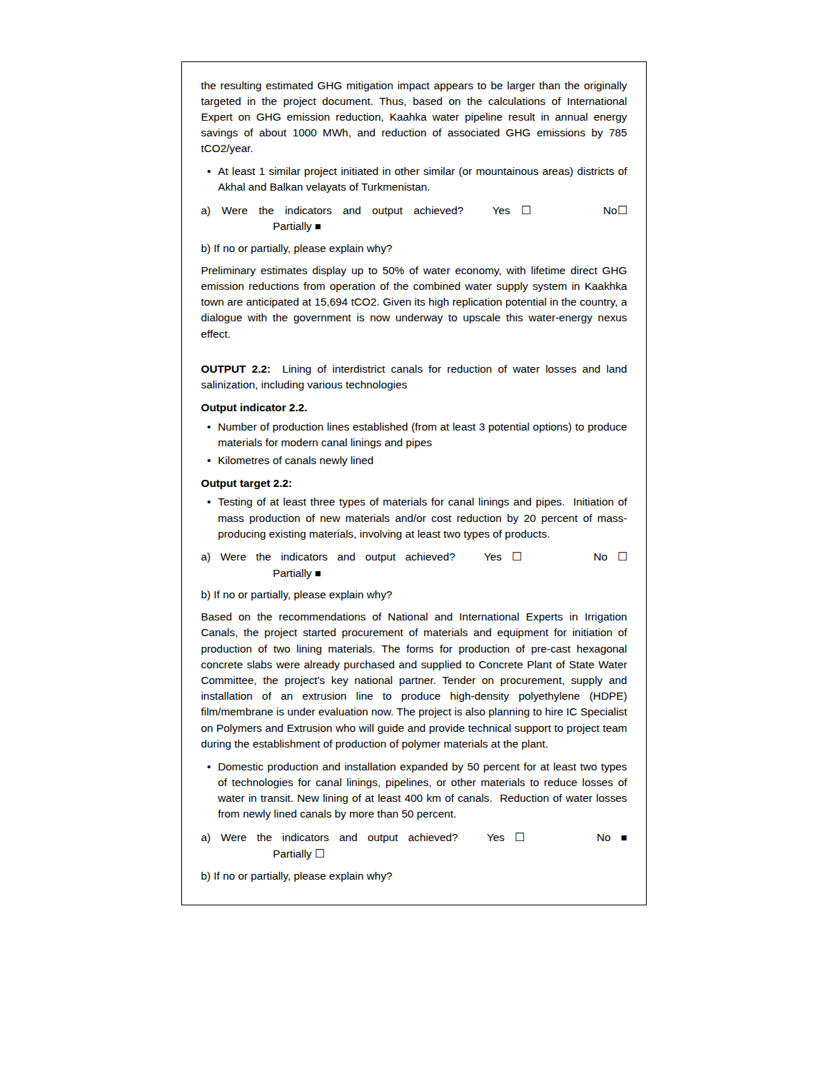the resulting estimated GHG mitigation impact appears to be larger than the originally targeted in the project document. Thus, based on the calculations of International Expert on GHG emission reduction, Kaahka water pipeline result in annual energy savings of about 1000 MWh, and reduction of associated GHG emissions by 785 tCO2/year.
At least 1 similar project initiated in other similar (or mountainous areas) districts of Akhal and Balkan velayats of Turkmenistan.
a) Were the indicators and output achieved? Yes No Partially
b) If no or partially, please explain why?
Preliminary estimates display up to 50% of water economy, with lifetime direct GHG emission reductions from operation of the combined water supply system in Kaakhka town are anticipated at 15,694 tCO2. Given its high replication potential in the country, a dialogue with the government is now underway to upscale this water-energy nexus effect.
OUTPUT 2.2: Lining of interdistrict canals for reduction of water losses and land salinization, including various technologies
Output indicator 2.2.
Number of production lines established (from at least 3 potential options) to produce materials for modern canal linings and pipes
Kilometres of canals newly lined
Output target 2.2:
Testing of at least three types of materials for canal linings and pipes. Initiation of mass production of new materials and/or cost reduction by 20 percent of mass-producing existing materials, involving at least two types of products.
a) Were the indicators and output achieved? Yes No Partially
b) If no or partially, please explain why?
Based on the recommendations of National and International Experts in Irrigation Canals, the project started procurement of materials and equipment for initiation of production of two lining materials. The forms for production of pre-cast hexagonal concrete slabs were already purchased and supplied to Concrete Plant of State Water Committee, the project's key national partner. Tender on procurement, supply and installation of an extrusion line to produce high-density polyethylene (HDPE) film/membrane is under evaluation now. The project is also planning to hire IC Specialist on Polymers and Extrusion who will guide and provide technical support to project team during the establishment of production of polymer materials at the plant.
Domestic production and installation expanded by 50 percent for at least two types of technologies for canal linings, pipelines, or other materials to reduce losses of water in transit. New lining of at least 400 km of canals. Reduction of water losses from newly lined canals by more than 50 percent.
a) Were the indicators and output achieved? Yes No Partially
b) If no or partially, please explain why?